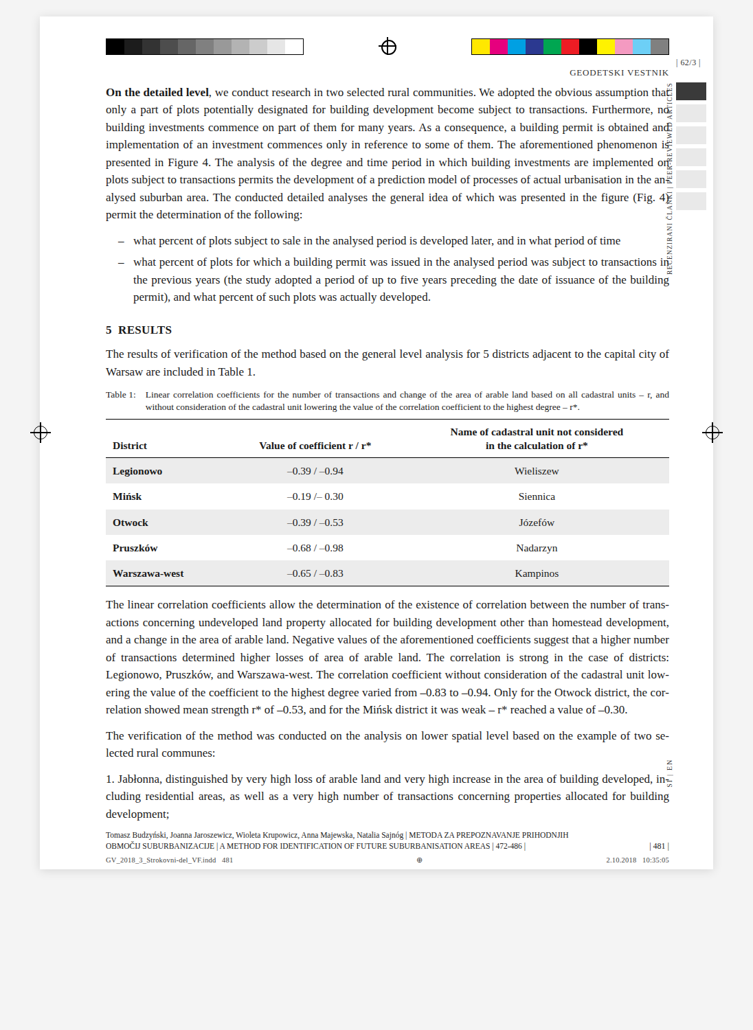GEODETSKI VESTNIK
| 62/3 |
RECENZIRANI ČLANKI | PEER-REVIEWED ARTICLES
SI | EN
On the detailed level, we conduct research in two selected rural communities. We adopted the obvious assumption that only a part of plots potentially designated for building development become subject to transactions. Furthermore, no building investments commence on part of them for many years. As a consequence, a building permit is obtained and implementation of an investment commences only in reference to some of them. The aforementioned phenomenon is presented in Figure 4. The analysis of the degree and time period in which building investments are implemented on plots subject to transactions permits the development of a prediction model of processes of actual urbanisation in the analysed suburban area. The conducted detailed analyses the general idea of which was presented in the figure (Fig. 4) permit the determination of the following:
what percent of plots subject to sale in the analysed period is developed later, and in what period of time
what percent of plots for which a building permit was issued in the analysed period was subject to transactions in the previous years (the study adopted a period of up to five years preceding the date of issuance of the building permit), and what percent of such plots was actually developed.
5 RESULTS
The results of verification of the method based on the general level analysis for 5 districts adjacent to the capital city of Warsaw are included in Table 1.
Table 1:
Linear correlation coefficients for the number of transactions and change of the area of arable land based on all cadastral units – r, and without consideration of the cadastral unit lowering the value of the correlation coefficient to the highest degree – r*.
| District | Value of coefficient r / r* | Name of cadastral unit not considered in the calculation of r* |
| --- | --- | --- |
| Legionowo | –0.39 / –0.94 | Wieliszew |
| Mińsk | –0.19 /– 0.30 | Siennica |
| Otwock | –0.39 / –0.53 | Józefów |
| Pruszków | –0.68 / –0.98 | Nadarzyn |
| Warszawa-west | –0.65 / –0.83 | Kampinos |
The linear correlation coefficients allow the determination of the existence of correlation between the number of transactions concerning undeveloped land property allocated for building development other than homestead development, and a change in the area of arable land. Negative values of the aforementioned coefficients suggest that a higher number of transactions determined higher losses of area of arable land. The correlation is strong in the case of districts: Legionowo, Pruszków, and Warszawa-west. The correlation coefficient without consideration of the cadastral unit lowering the value of the coefficient to the highest degree varied from –0.83 to –0.94. Only for the Otwock district, the correlation showed mean strength r* of –0.53, and for the Mińsk district it was weak – r* reached a value of –0.30.
The verification of the method was conducted on the analysis on lower spatial level based on the example of two selected rural communes:
1. Jabłonna, distinguished by very high loss of arable land and very high increase in the area of building developed, including residential areas, as well as a very high number of transactions concerning properties allocated for building development;
Tomasz Budzyński, Joanna Jaroszewicz, Wioleta Krupowicz, Anna Majewska, Natalia Sajnóg | METODA ZA PREPOZNAVANJE PRIHODNJIH OBMOČIJ SUBURBANIZACIJE | A METHOD FOR IDENTIFICATION OF FUTURE SUBURBANISATION AREAS | 472-486 |
| 481 |
GV_2018_3_Strokovni-del_VF.indd 481
⊕
2.10.2018 10:35:05